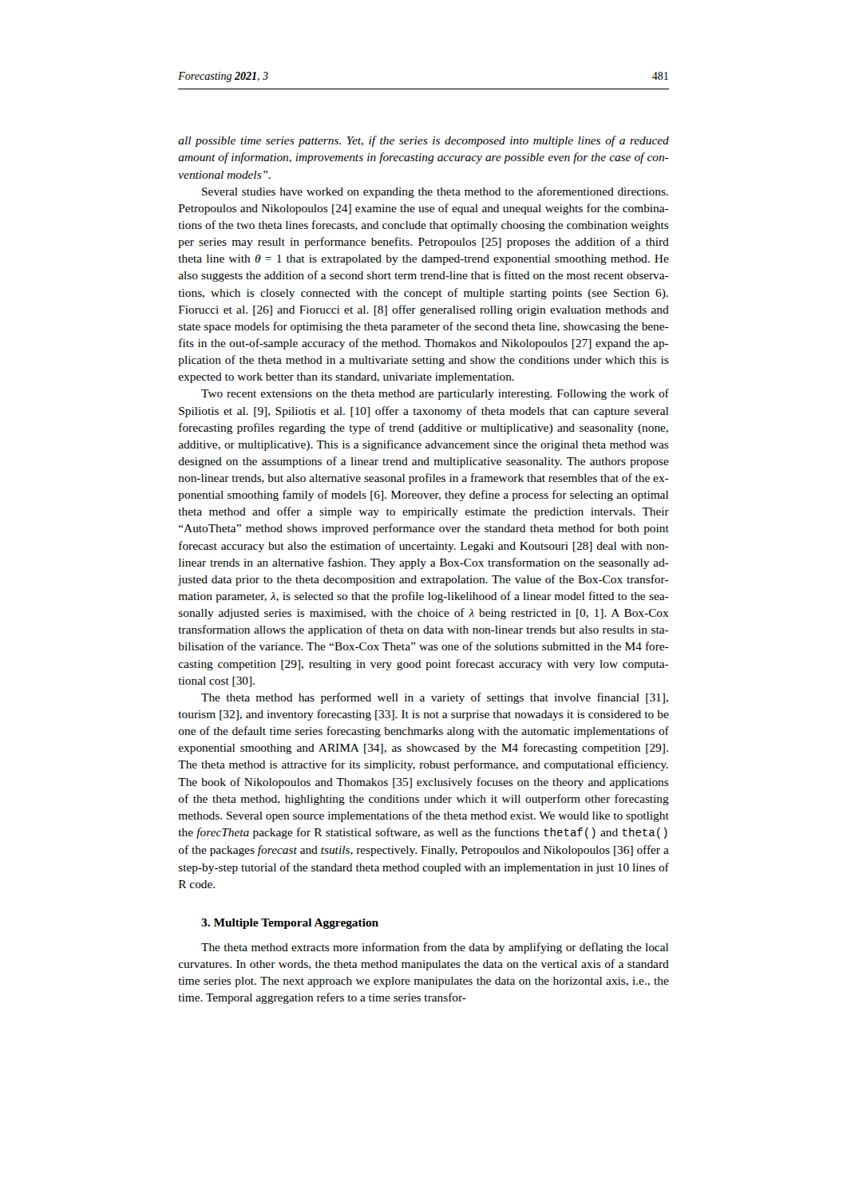Forecasting 2021, 3 481
all possible time series patterns. Yet, if the series is decomposed into multiple lines of a reduced amount of information, improvements in forecasting accuracy are possible even for the case of conventional models”.
Several studies have worked on expanding the theta method to the aforementioned directions. Petropoulos and Nikolopoulos [24] examine the use of equal and unequal weights for the combinations of the two theta lines forecasts, and conclude that optimally choosing the combination weights per series may result in performance benefits. Petropoulos [25] proposes the addition of a third theta line with θ = 1 that is extrapolated by the damped-trend exponential smoothing method. He also suggests the addition of a second short term trend-line that is fitted on the most recent observations, which is closely connected with the concept of multiple starting points (see Section 6). Fiorucci et al. [26] and Fiorucci et al. [8] offer generalised rolling origin evaluation methods and state space models for optimising the theta parameter of the second theta line, showcasing the benefits in the out-of-sample accuracy of the method. Thomakos and Nikolopoulos [27] expand the application of the theta method in a multivariate setting and show the conditions under which this is expected to work better than its standard, univariate implementation.
Two recent extensions on the theta method are particularly interesting. Following the work of Spiliotis et al. [9], Spiliotis et al. [10] offer a taxonomy of theta models that can capture several forecasting profiles regarding the type of trend (additive or multiplicative) and seasonality (none, additive, or multiplicative). This is a significance advancement since the original theta method was designed on the assumptions of a linear trend and multiplicative seasonality. The authors propose non-linear trends, but also alternative seasonal profiles in a framework that resembles that of the exponential smoothing family of models [6]. Moreover, they define a process for selecting an optimal theta method and offer a simple way to empirically estimate the prediction intervals. Their “AutoTheta” method shows improved performance over the standard theta method for both point forecast accuracy but also the estimation of uncertainty. Legaki and Koutsouri [28] deal with non-linear trends in an alternative fashion. They apply a Box-Cox transformation on the seasonally adjusted data prior to the theta decomposition and extrapolation. The value of the Box-Cox transformation parameter, λ, is selected so that the profile log-likelihood of a linear model fitted to the seasonally adjusted series is maximised, with the choice of λ being restricted in [0, 1]. A Box-Cox transformation allows the application of theta on data with non-linear trends but also results in stabilisation of the variance. The “Box-Cox Theta” was one of the solutions submitted in the M4 forecasting competition [29], resulting in very good point forecast accuracy with very low computational cost [30].
The theta method has performed well in a variety of settings that involve financial [31], tourism [32], and inventory forecasting [33]. It is not a surprise that nowadays it is considered to be one of the default time series forecasting benchmarks along with the automatic implementations of exponential smoothing and ARIMA [34], as showcased by the M4 forecasting competition [29]. The theta method is attractive for its simplicity, robust performance, and computational efficiency. The book of Nikolopoulos and Thomakos [35] exclusively focuses on the theory and applications of the theta method, highlighting the conditions under which it will outperform other forecasting methods. Several open source implementations of the theta method exist. We would like to spotlight the forecTheta package for R statistical software, as well as the functions thetaf() and theta() of the packages forecast and tsutils, respectively. Finally, Petropoulos and Nikolopoulos [36] offer a step-by-step tutorial of the standard theta method coupled with an implementation in just 10 lines of R code.
3. Multiple Temporal Aggregation
The theta method extracts more information from the data by amplifying or deflating the local curvatures. In other words, the theta method manipulates the data on the vertical axis of a standard time series plot. The next approach we explore manipulates the data on the horizontal axis, i.e., the time. Temporal aggregation refers to a time series transfor-